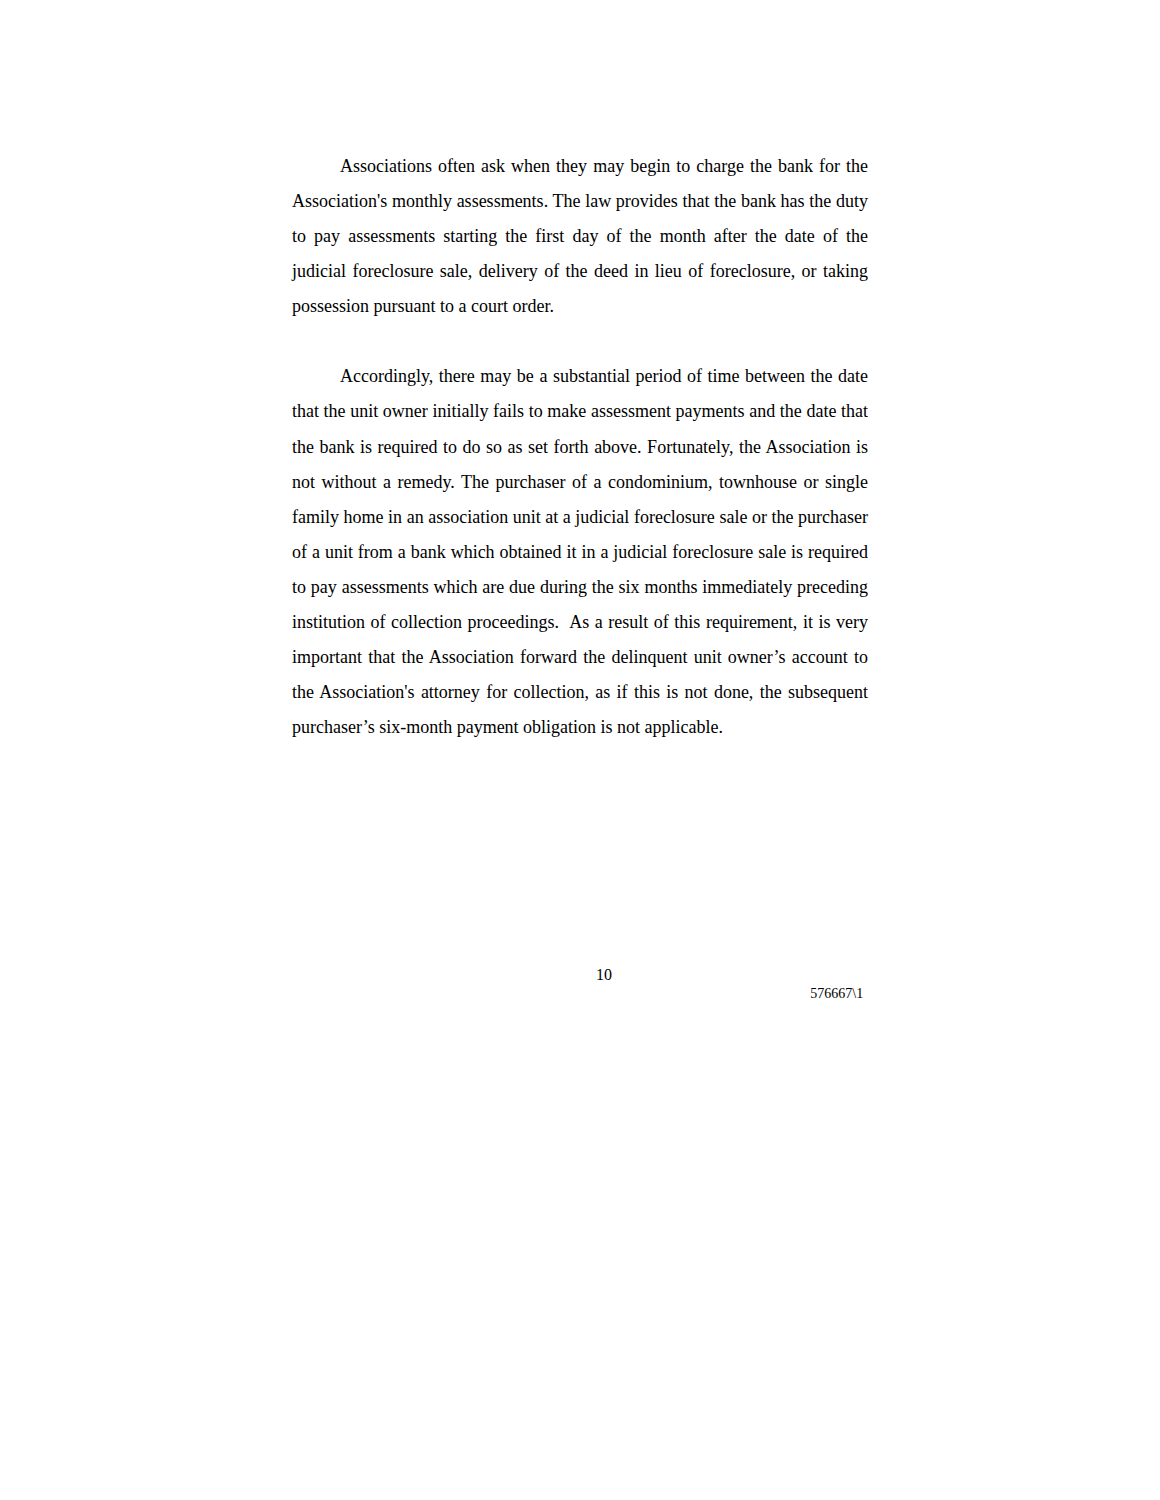Associations often ask when they may begin to charge the bank for the Association's monthly assessments. The law provides that the bank has the duty to pay assessments starting the first day of the month after the date of the judicial foreclosure sale, delivery of the deed in lieu of foreclosure, or taking possession pursuant to a court order.
Accordingly, there may be a substantial period of time between the date that the unit owner initially fails to make assessment payments and the date that the bank is required to do so as set forth above. Fortunately, the Association is not without a remedy. The purchaser of a condominium, townhouse or single family home in an association unit at a judicial foreclosure sale or the purchaser of a unit from a bank which obtained it in a judicial foreclosure sale is required to pay assessments which are due during the six months immediately preceding institution of collection proceedings. As a result of this requirement, it is very important that the Association forward the delinquent unit owner’s account to the Association's attorney for collection, as if this is not done, the subsequent purchaser’s six-month payment obligation is not applicable.
10
576667\1